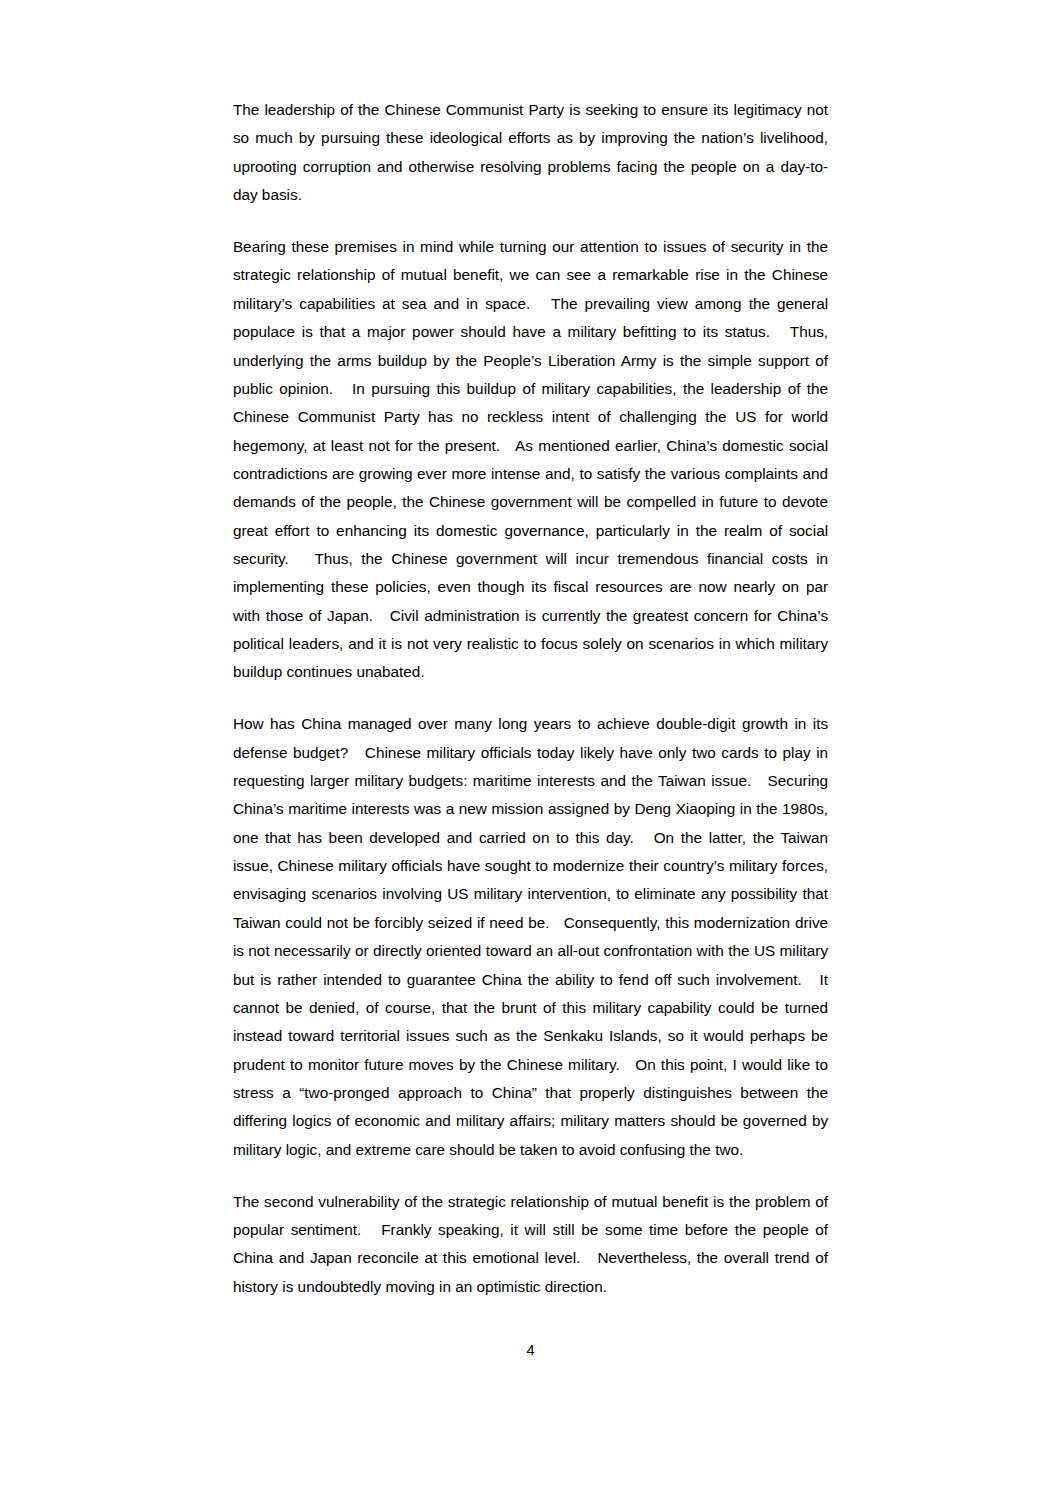The leadership of the Chinese Communist Party is seeking to ensure its legitimacy not so much by pursuing these ideological efforts as by improving the nation’s livelihood, uprooting corruption and otherwise resolving problems facing the people on a day-to-day basis.
Bearing these premises in mind while turning our attention to issues of security in the strategic relationship of mutual benefit, we can see a remarkable rise in the Chinese military’s capabilities at sea and in space. The prevailing view among the general populace is that a major power should have a military befitting to its status. Thus, underlying the arms buildup by the People’s Liberation Army is the simple support of public opinion. In pursuing this buildup of military capabilities, the leadership of the Chinese Communist Party has no reckless intent of challenging the US for world hegemony, at least not for the present. As mentioned earlier, China’s domestic social contradictions are growing ever more intense and, to satisfy the various complaints and demands of the people, the Chinese government will be compelled in future to devote great effort to enhancing its domestic governance, particularly in the realm of social security. Thus, the Chinese government will incur tremendous financial costs in implementing these policies, even though its fiscal resources are now nearly on par with those of Japan. Civil administration is currently the greatest concern for China’s political leaders, and it is not very realistic to focus solely on scenarios in which military buildup continues unabated.
How has China managed over many long years to achieve double-digit growth in its defense budget? Chinese military officials today likely have only two cards to play in requesting larger military budgets: maritime interests and the Taiwan issue. Securing China’s maritime interests was a new mission assigned by Deng Xiaoping in the 1980s, one that has been developed and carried on to this day. On the latter, the Taiwan issue, Chinese military officials have sought to modernize their country’s military forces, envisaging scenarios involving US military intervention, to eliminate any possibility that Taiwan could not be forcibly seized if need be. Consequently, this modernization drive is not necessarily or directly oriented toward an all-out confrontation with the US military but is rather intended to guarantee China the ability to fend off such involvement. It cannot be denied, of course, that the brunt of this military capability could be turned instead toward territorial issues such as the Senkaku Islands, so it would perhaps be prudent to monitor future moves by the Chinese military. On this point, I would like to stress a “two-pronged approach to China” that properly distinguishes between the differing logics of economic and military affairs; military matters should be governed by military logic, and extreme care should be taken to avoid confusing the two.
The second vulnerability of the strategic relationship of mutual benefit is the problem of popular sentiment. Frankly speaking, it will still be some time before the people of China and Japan reconcile at this emotional level. Nevertheless, the overall trend of history is undoubtedly moving in an optimistic direction.
4